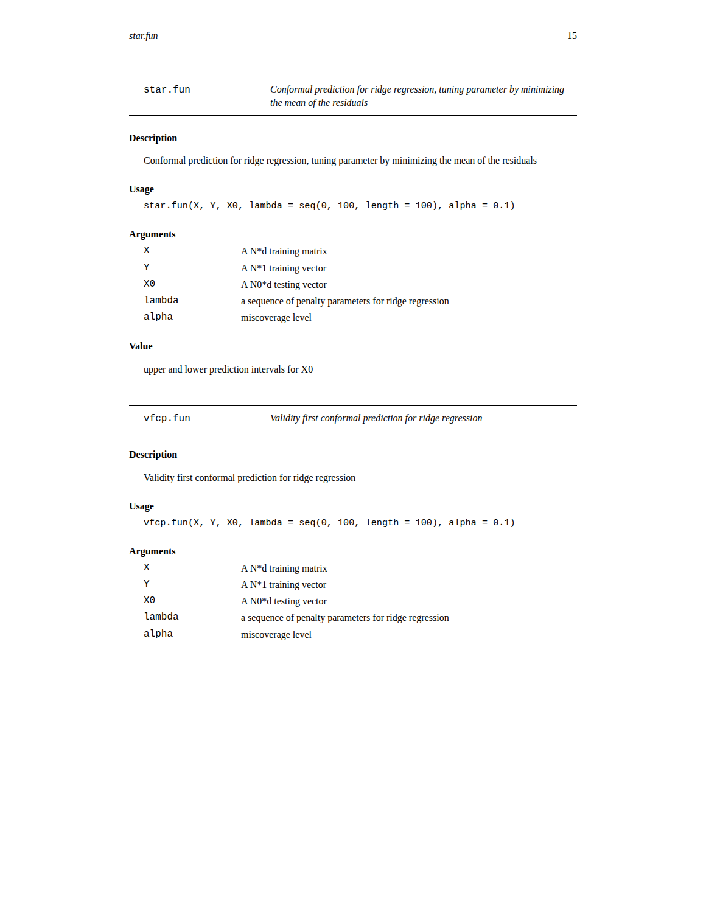star.fun 15
star.fun Conformal prediction for ridge regression, tuning parameter by minimizing the mean of the residuals
Description
Conformal prediction for ridge regression, tuning parameter by minimizing the mean of the residuals
Usage
star.fun(X, Y, X0, lambda = seq(0, 100, length = 100), alpha = 0.1)
Arguments
X
A N*d training matrix
Y
A N*1 training vector
X0
A N0*d testing vector
lambda
a sequence of penalty parameters for ridge regression
alpha
miscoverage level
Value
upper and lower prediction intervals for X0
vfcp.fun Validity first conformal prediction for ridge regression
Description
Validity first conformal prediction for ridge regression
Usage
vfcp.fun(X, Y, X0, lambda = seq(0, 100, length = 100), alpha = 0.1)
Arguments
X
A N*d training matrix
Y
A N*1 training vector
X0
A N0*d testing vector
lambda
a sequence of penalty parameters for ridge regression
alpha
miscoverage level